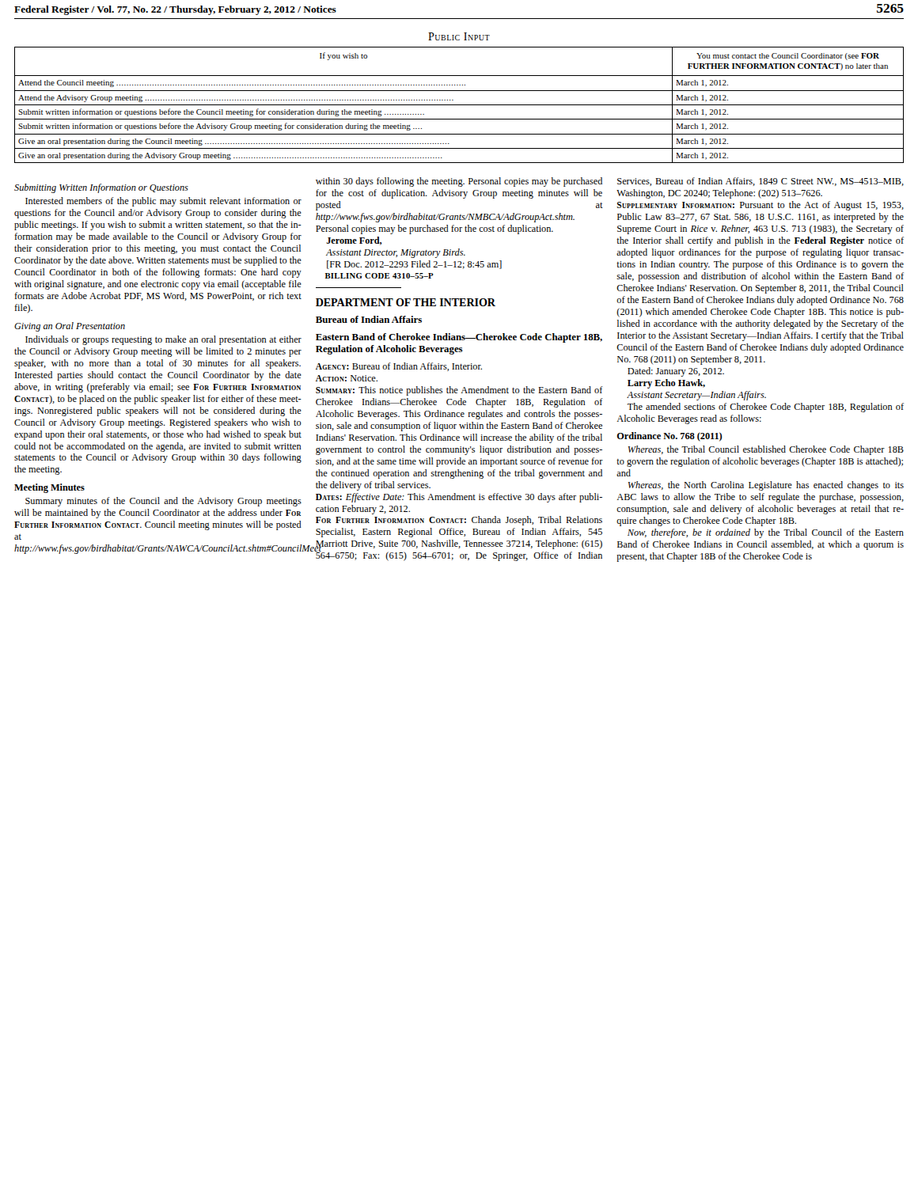Federal Register / Vol. 77, No. 22 / Thursday, February 2, 2012 / Notices
5265
Public Input
| If you wish to | You must contact the Council Coordinator (see FOR FURTHER INFORMATION CONTACT ) no later than |
| --- | --- |
| Attend the Council meeting ......................................................................................................................................... | March 1, 2012. |
| Attend the Advisory Group meeting ......................................................................................................................... | March 1, 2012. |
| Submit written information or questions before the Council meeting for consideration during the meeting ................ | March 1, 2012. |
| Submit written information or questions before the Advisory Group meeting for consideration during the meeting .... | March 1, 2012. |
| Give an oral presentation during the Council meeting ................................................................................................ | March 1, 2012. |
| Give an oral presentation during the Advisory Group meeting .................................................................................. | March 1, 2012. |
Submitting Written Information or Questions
Interested members of the public may submit relevant information or questions for the Council and/or Advisory Group to consider during the public meetings. If you wish to submit a written statement, so that the information may be made available to the Council or Advisory Group for their consideration prior to this meeting, you must contact the Council Coordinator by the date above. Written statements must be supplied to the Council Coordinator in both of the following formats: One hard copy with original signature, and one electronic copy via email (acceptable file formats are Adobe Acrobat PDF, MS Word, MS PowerPoint, or rich text file).
Giving an Oral Presentation
Individuals or groups requesting to make an oral presentation at either the Council or Advisory Group meeting will be limited to 2 minutes per speaker, with no more than a total of 30 minutes for all speakers. Interested parties should contact the Council Coordinator by the date above, in writing (preferably via email; see For Further Information Contact), to be placed on the public speaker list for either of these meetings. Nonregistered public speakers will not be considered during the Council or Advisory Group meetings. Registered speakers who wish to expand upon their oral statements, or those who had wished to speak but could not be accommodated on the agenda, are invited to submit written statements to the Council or Advisory Group within 30 days following the meeting.
Meeting Minutes
Summary minutes of the Council and the Advisory Group meetings will be maintained by the Council Coordinator at the address under For Further Information Contact. Council meeting minutes will be posted at http://www.fws.gov/birdhabitat/Grants/NAWCA/CouncilAct.shtm#CouncilMeet within 30 days following the meeting. Personal copies may be purchased for the cost of duplication. Advisory Group meeting minutes will be posted at http://www.fws.gov/birdhabitat/Grants/NMBCA/AdGroupAct.shtm. Personal copies may be purchased for the cost of duplication.
Jerome Ford,
Assistant Director, Migratory Birds.
[FR Doc. 2012–2293 Filed 2–1–12; 8:45 am]
BILLING CODE 4310–55–P
DEPARTMENT OF THE INTERIOR
Bureau of Indian Affairs
Eastern Band of Cherokee Indians—Cherokee Code Chapter 18B, Regulation of Alcoholic Beverages
Agency: Bureau of Indian Affairs, Interior.
Action: Notice.
Summary: This notice publishes the Amendment to the Eastern Band of Cherokee Indians—Cherokee Code Chapter 18B, Regulation of Alcoholic Beverages. This Ordinance regulates and controls the possession, sale and consumption of liquor within the Eastern Band of Cherokee Indians' Reservation. This Ordinance will increase the ability of the tribal government to control the community's liquor distribution and possession, and at the same time will provide an important source of revenue for the continued operation and strengthening of the tribal government and the delivery of tribal services.
Dates: Effective Date: This Amendment is effective 30 days after publication February 2, 2012.
For Further Information Contact: Chanda Joseph, Tribal Relations Specialist, Eastern Regional Office, Bureau of Indian Affairs, 545 Marriott Drive, Suite 700, Nashville, Tennessee 37214, Telephone: (615) 564–6750; Fax: (615) 564–6701; or, De Springer, Office of Indian Services, Bureau of Indian Affairs, 1849 C Street NW., MS–4513–MIB, Washington, DC 20240; Telephone: (202) 513–7626.
Supplementary Information: Pursuant to the Act of August 15, 1953, Public Law 83–277, 67 Stat. 586, 18 U.S.C. 1161, as interpreted by the Supreme Court in Rice v. Rehner, 463 U.S. 713 (1983), the Secretary of the Interior shall certify and publish in the Federal Register notice of adopted liquor ordinances for the purpose of regulating liquor transactions in Indian country. The purpose of this Ordinance is to govern the sale, possession and distribution of alcohol within the Eastern Band of Cherokee Indians' Reservation. On September 8, 2011, the Tribal Council of the Eastern Band of Cherokee Indians duly adopted Ordinance No. 768 (2011) which amended Cherokee Code Chapter 18B. This notice is published in accordance with the authority delegated by the Secretary of the Interior to the Assistant Secretary—Indian Affairs. I certify that the Tribal Council of the Eastern Band of Cherokee Indians duly adopted Ordinance No. 768 (2011) on September 8, 2011.
Dated: January 26, 2012.
Larry Echo Hawk,
Assistant Secretary—Indian Affairs.
The amended sections of Cherokee Code Chapter 18B, Regulation of Alcoholic Beverages read as follows:
Ordinance No. 768 (2011)
Whereas, the Tribal Council established Cherokee Code Chapter 18B to govern the regulation of alcoholic beverages (Chapter 18B is attached); and
Whereas, the North Carolina Legislature has enacted changes to its ABC laws to allow the Tribe to self regulate the purchase, possession, consumption, sale and delivery of alcoholic beverages at retail that require changes to Cherokee Code Chapter 18B.
Now, therefore, be it ordained by the Tribal Council of the Eastern Band of Cherokee Indians in Council assembled, at which a quorum is present, that Chapter 18B of the Cherokee Code is